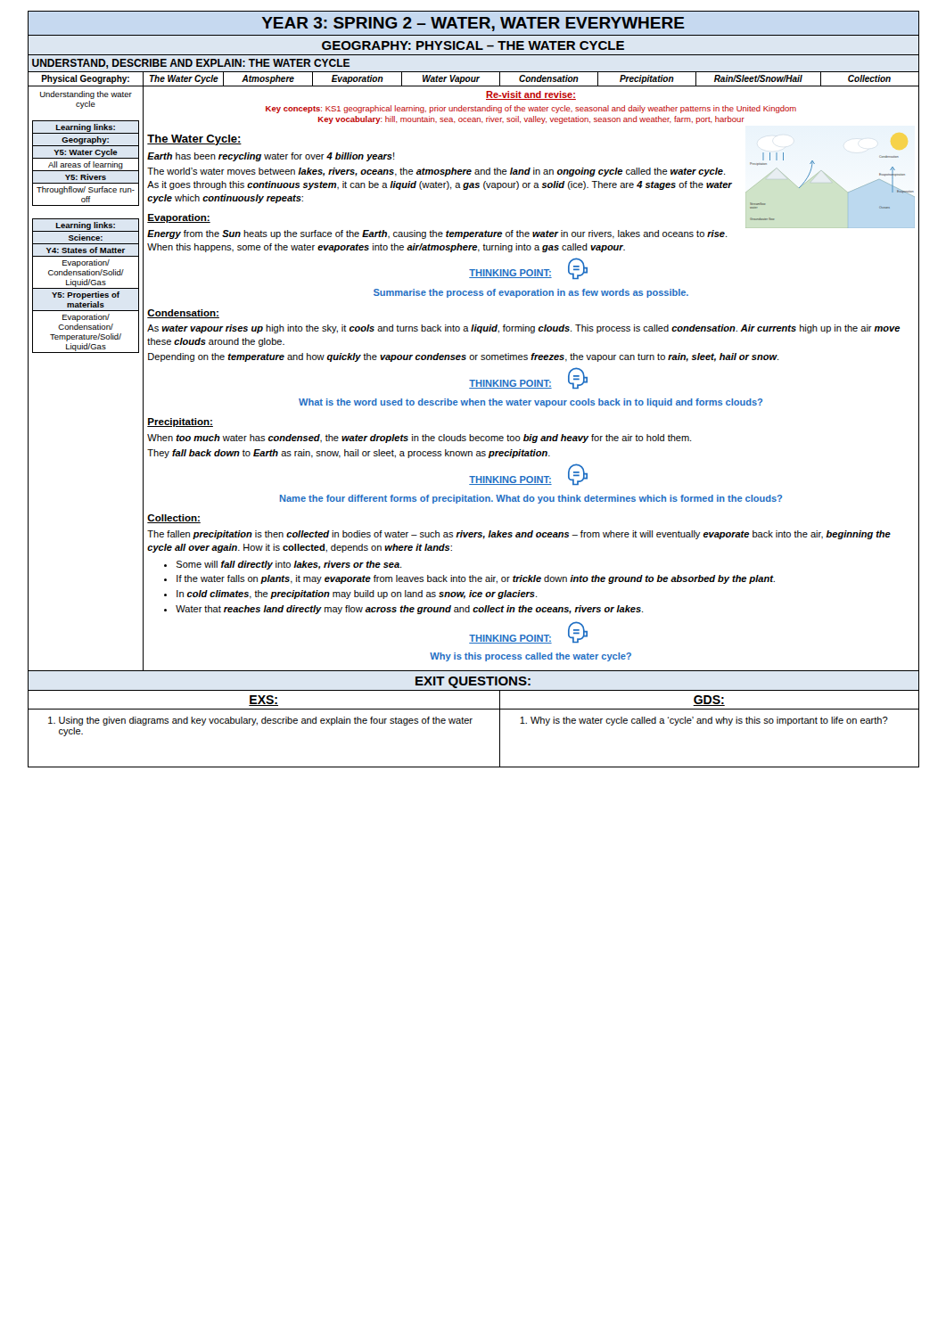| YEAR 3: SPRING 2 – WATER, WATER EVERYWHERE |
| GEOGRAPHY: PHYSICAL – THE WATER CYCLE |
| UNDERSTAND, DESCRIBE AND EXPLAIN: THE WATER CYCLE |
| Physical Geography: | The Water Cycle | Atmosphere | Evaporation | Water Vapour | Condensation | Precipitation | Rain/Sleet/Snow/Hail | Collection |
| Understanding the water cycle / Learning links: / / Geography: / / Y5: Water Cycle / / All areas of learning / / Y5: Rivers / / Throughflow/ Surface run-off / / Learning links: / / Science: / / Y4: States of Matter / / Evaporation/ Condensation/Solid/ Liquid/Gas / / Y5: Properties of materials / / Evaporation/ Condensation/ Temperature/Solid/ Liquid/Gas / | Re-visit and revise: Key concepts : KS1 geographical learning, prior understanding of the water cycle, seasonal and daily weather patterns in the United Kingdom Key vocabulary : hill, mountain, sea, ocean, river, soil, valley, vegetation, season and weather, farm, port, harbour The Water Cycle: Earth has been recycling water for over 4 billion years ! The world’s water moves between lakes, rivers, oceans , the atmosphere and the land in an ongoing cycle called the water cycle . As it goes through this continuous system , it can be a liquid (water), a gas (vapour) or a solid (ice). There are 4 stages of the water cycle which continuously repeats : Evaporation: Energy from the Sun heats up the surface of the Earth , causing the temperature of the water in our rivers, lakes and oceans to rise . When this happens, some of the water evaporates into the air/atmosphere , turning into a gas called vapour . THINKING POINT: Summarise the process of evaporation in as few words as possible. Condensation: As water vapour rises up high into the sky, it cools and turns back into a liquid , forming clouds . This process is called condensation . Air currents high up in the air move these clouds around the globe. Depending on the temperature and how quickly the vapour condenses or sometimes freezes , the vapour can turn to rain, sleet, hail or snow . THINKING POINT: What is the word used to describe when the water vapour cools back in to liquid and forms clouds? Precipitation: When too much water has condensed , the water droplets in the clouds become too big and heavy for the air to hold them. They fall back down to Earth as rain, snow, hail or sleet, a process known as precipitation . THINKING POINT: Name the four different forms of precipitation. What do you think determines which is formed in the clouds? Collection: The fallen precipitation is then collected in bodies of water – such as rivers, lakes and oceans – from where it will eventually evaporate back into the air, beginning the cycle all over again . How it is collected , depends on where it lands : Some will fall directly into lakes, rivers or the sea . If the water falls on plants , it may evaporate from leaves back into the air, or trickle down into the ground to be absorbed by the plant . In cold climates , the precipitation may build up on land as snow, ice or glaciers . Water that reaches land directly may flow across the ground and collect in the oceans, rivers or lakes . THINKING POINT: Why is this process called the water cycle? |
| EXIT QUESTIONS: |
| EXS: | GDS: |
| Using the given diagrams and key vocabulary, describe and explain the four stages of the water cycle. | Why is the water cycle called a ‘cycle’ and why is this so important to life on earth? |